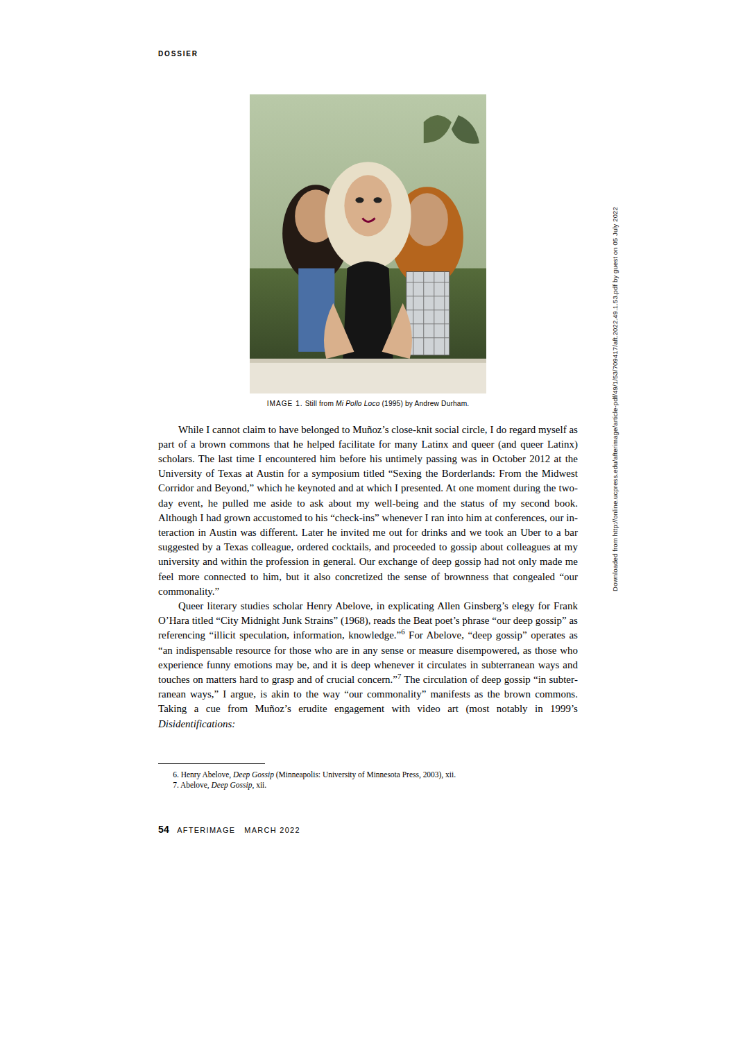DOSSIER
IMAGE 1. Still from Mi Pollo Loco (1995) by Andrew Durham.
While I cannot claim to have belonged to Muñoz’s close-knit social circle, I do regard myself as part of a brown commons that he helped facilitate for many Latinx and queer (and queer Latinx) scholars. The last time I encountered him before his untimely passing was in October 2012 at the University of Texas at Austin for a symposium titled “Sexing the Borderlands: From the Midwest Corridor and Beyond,” which he keynoted and at which I presented. At one moment during the two-day event, he pulled me aside to ask about my well-being and the status of my second book. Although I had grown accustomed to his “check-ins” whenever I ran into him at conferences, our interaction in Austin was different. Later he invited me out for drinks and we took an Uber to a bar suggested by a Texas colleague, ordered cocktails, and proceeded to gossip about colleagues at my university and within the profession in general. Our exchange of deep gossip had not only made me feel more connected to him, but it also concretized the sense of brownness that congealed “our commonality.”
Queer literary studies scholar Henry Abelove, in explicating Allen Ginsberg’s elegy for Frank O’Hara titled “City Midnight Junk Strains” (1968), reads the Beat poet’s phrase “our deep gossip” as referencing “illicit speculation, information, knowledge.”6 For Abelove, “deep gossip” operates as “an indispensable resource for those who are in any sense or measure disempowered, as those who experience funny emotions may be, and it is deep whenever it circulates in subterranean ways and touches on matters hard to grasp and of crucial concern.”7 The circulation of deep gossip “in subterranean ways,” I argue, is akin to the way “our commonality” manifests as the brown commons. Taking a cue from Muñoz’s erudite engagement with video art (most notably in 1999’s Disidentifications:
6. Henry Abelove, Deep Gossip (Minneapolis: University of Minnesota Press, 2003), xii.
7. Abelove, Deep Gossip, xii.
54 AFTERIMAGE MARCH 2022
Downloaded from http://online.ucpress.edu/afterimage/article-pdf/49/1/53/709417/aft.2022.49.1.53.pdf by guest on 05 July 2022